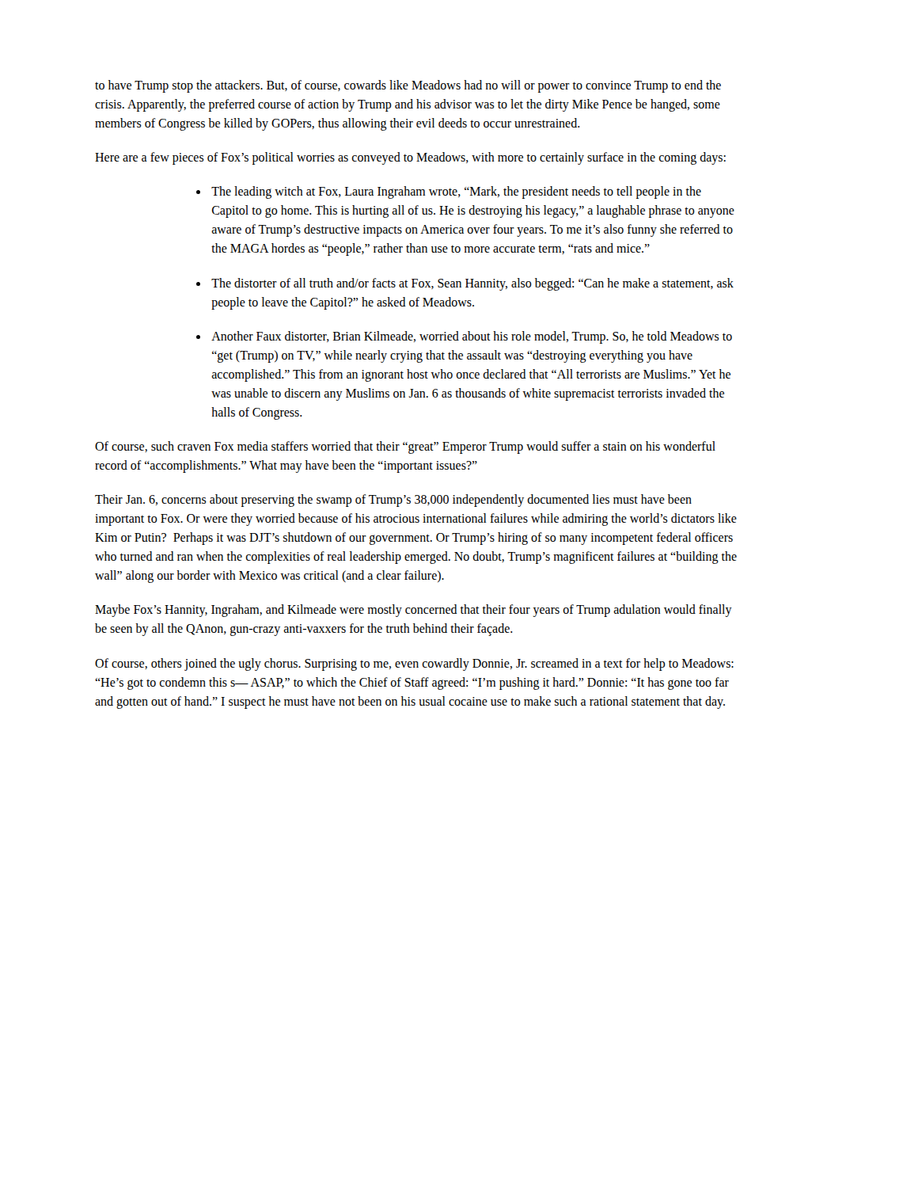to have Trump stop the attackers. But, of course, cowards like Meadows had no will or power to convince Trump to end the crisis. Apparently, the preferred course of action by Trump and his advisor was to let the dirty Mike Pence be hanged, some members of Congress be killed by GOPers, thus allowing their evil deeds to occur unrestrained.
Here are a few pieces of Fox’s political worries as conveyed to Meadows, with more to certainly surface in the coming days:
The leading witch at Fox, Laura Ingraham wrote, “Mark, the president needs to tell people in the Capitol to go home. This is hurting all of us. He is destroying his legacy,” a laughable phrase to anyone aware of Trump’s destructive impacts on America over four years. To me it’s also funny she referred to the MAGA hordes as “people,” rather than use to more accurate term, “rats and mice.”
The distorter of all truth and/or facts at Fox, Sean Hannity, also begged: “Can he make a statement, ask people to leave the Capitol?” he asked of Meadows.
Another Faux distorter, Brian Kilmeade, worried about his role model, Trump. So, he told Meadows to “get (Trump) on TV,” while nearly crying that the assault was “destroying everything you have accomplished.” This from an ignorant host who once declared that “All terrorists are Muslims.” Yet he was unable to discern any Muslims on Jan. 6 as thousands of white supremacist terrorists invaded the halls of Congress.
Of course, such craven Fox media staffers worried that their “great” Emperor Trump would suffer a stain on his wonderful record of “accomplishments.” What may have been the “important issues?”
Their Jan. 6, concerns about preserving the swamp of Trump’s 38,000 independently documented lies must have been important to Fox. Or were they worried because of his atrocious international failures while admiring the world’s dictators like Kim or Putin? Perhaps it was DJT’s shutdown of our government. Or Trump’s hiring of so many incompetent federal officers who turned and ran when the complexities of real leadership emerged. No doubt, Trump’s magnificent failures at “building the wall” along our border with Mexico was critical (and a clear failure).
Maybe Fox’s Hannity, Ingraham, and Kilmeade were mostly concerned that their four years of Trump adulation would finally be seen by all the QAnon, gun-crazy anti-vaxxers for the truth behind their façade.
Of course, others joined the ugly chorus. Surprising to me, even cowardly Donnie, Jr. screamed in a text for help to Meadows: “He’s got to condemn this s— ASAP,” to which the Chief of Staff agreed: “I’m pushing it hard.” Donnie: “It has gone too far and gotten out of hand.” I suspect he must have not been on his usual cocaine use to make such a rational statement that day.